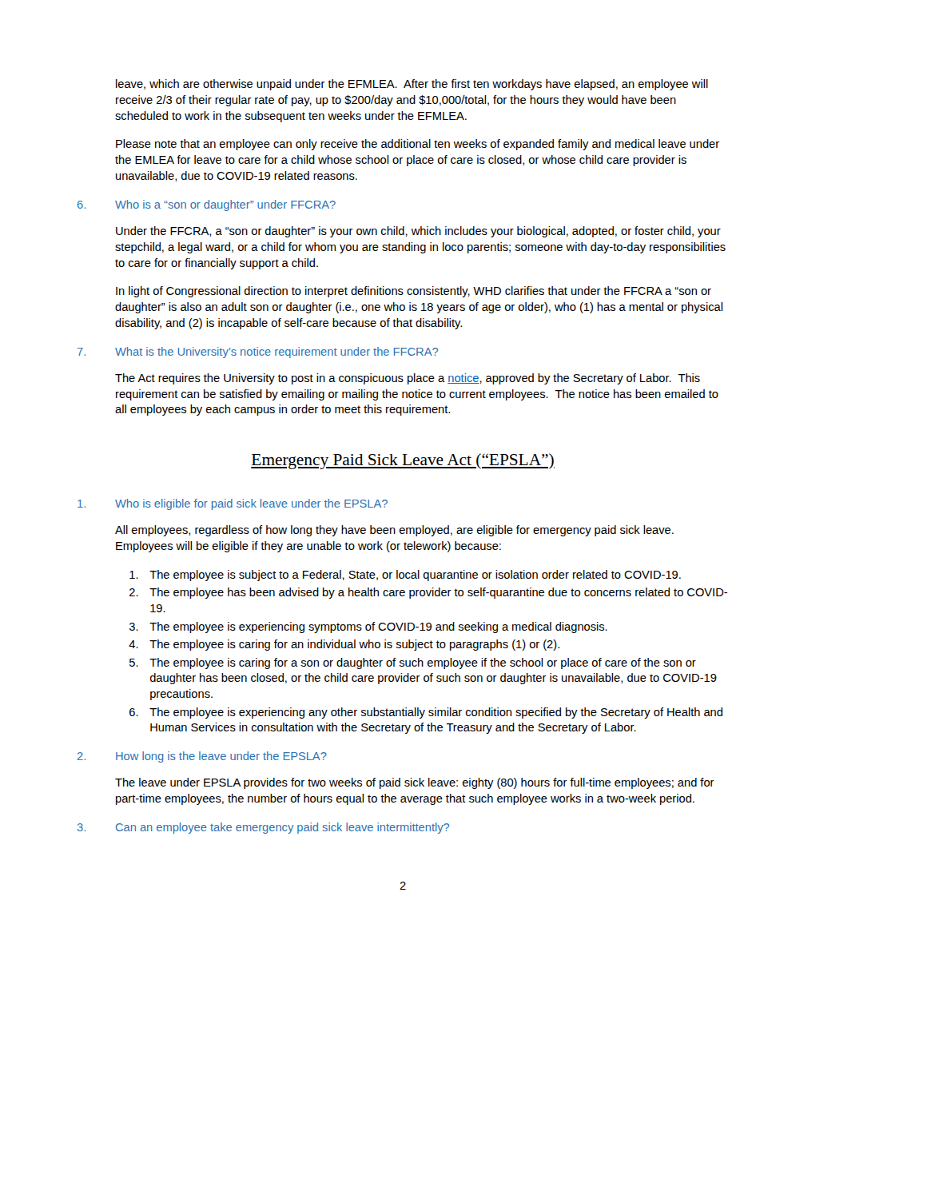leave, which are otherwise unpaid under the EFMLEA. After the first ten workdays have elapsed, an employee will receive 2/3 of their regular rate of pay, up to $200/day and $10,000/total, for the hours they would have been scheduled to work in the subsequent ten weeks under the EFMLEA.
Please note that an employee can only receive the additional ten weeks of expanded family and medical leave under the EMLEA for leave to care for a child whose school or place of care is closed, or whose child care provider is unavailable, due to COVID-19 related reasons.
6.
Who is a “son or daughter” under FFCRA?
Under the FFCRA, a “son or daughter” is your own child, which includes your biological, adopted, or foster child, your stepchild, a legal ward, or a child for whom you are standing in loco parentis; someone with day-to-day responsibilities to care for or financially support a child.
In light of Congressional direction to interpret definitions consistently, WHD clarifies that under the FFCRA a “son or daughter” is also an adult son or daughter (i.e., one who is 18 years of age or older), who (1) has a mental or physical disability, and (2) is incapable of self-care because of that disability.
7.
What is the University’s notice requirement under the FFCRA?
The Act requires the University to post in a conspicuous place a notice, approved by the Secretary of Labor. This requirement can be satisfied by emailing or mailing the notice to current employees. The notice has been emailed to all employees by each campus in order to meet this requirement.
Emergency Paid Sick Leave Act (“EPSLA”)
1.
Who is eligible for paid sick leave under the EPSLA?
All employees, regardless of how long they have been employed, are eligible for emergency paid sick leave. Employees will be eligible if they are unable to work (or telework) because:
The employee is subject to a Federal, State, or local quarantine or isolation order related to COVID-19.
The employee has been advised by a health care provider to self-quarantine due to concerns related to COVID-19.
The employee is experiencing symptoms of COVID-19 and seeking a medical diagnosis.
The employee is caring for an individual who is subject to paragraphs (1) or (2).
The employee is caring for a son or daughter of such employee if the school or place of care of the son or daughter has been closed, or the child care provider of such son or daughter is unavailable, due to COVID-19 precautions.
The employee is experiencing any other substantially similar condition specified by the Secretary of Health and Human Services in consultation with the Secretary of the Treasury and the Secretary of Labor.
2.
How long is the leave under the EPSLA?
The leave under EPSLA provides for two weeks of paid sick leave: eighty (80) hours for full-time employees; and for part-time employees, the number of hours equal to the average that such employee works in a two-week period.
3.
Can an employee take emergency paid sick leave intermittently?
2